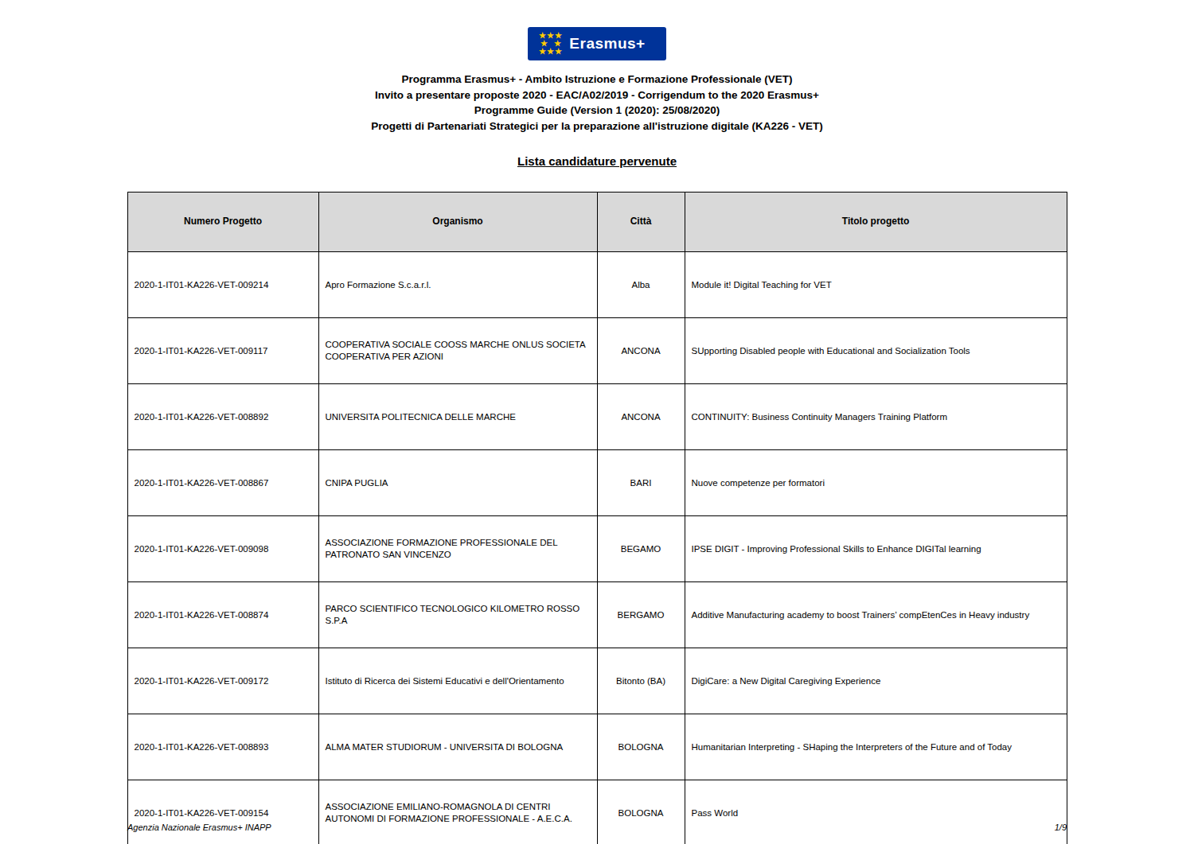★★★
★ ★
★★★Erasmus+
Programma Erasmus+ - Ambito Istruzione e Formazione Professionale (VET)
Invito a presentare proposte 2020 - EAC/A02/2019 - Corrigendum to the 2020 Erasmus+
Programme Guide (Version 1 (2020): 25/08/2020)
Progetti di Partenariati Strategici per la preparazione all'istruzione digitale (KA226 - VET)
Lista candidature pervenute
| Numero Progetto | Organismo | Città | Titolo progetto |
| --- | --- | --- | --- |
| 2020-1-IT01-KA226-VET-009214 | Apro Formazione S.c.a.r.l. | Alba | Module it! Digital Teaching for VET |
| 2020-1-IT01-KA226-VET-009117 | COOPERATIVA SOCIALE COOSS MARCHE ONLUS SOCIETA COOPERATIVA PER AZIONI | ANCONA | SUpporting Disabled people with Educational and Socialization Tools |
| 2020-1-IT01-KA226-VET-008892 | UNIVERSITA POLITECNICA DELLE MARCHE | ANCONA | CONTINUITY: Business Continuity Managers Training Platform |
| 2020-1-IT01-KA226-VET-008867 | CNIPA PUGLIA | BARI | Nuove competenze per formatori |
| 2020-1-IT01-KA226-VET-009098 | ASSOCIAZIONE FORMAZIONE PROFESSIONALE DEL PATRONATO SAN VINCENZO | BEGAMO | IPSE DIGIT - Improving Professional Skills to Enhance DIGITal learning |
| 2020-1-IT01-KA226-VET-008874 | PARCO SCIENTIFICO TECNOLOGICO KILOMETRO ROSSO S.P.A | BERGAMO | Additive Manufacturing academy to boost Trainers’ compEtenCes in Heavy industry |
| 2020-1-IT01-KA226-VET-009172 | Istituto di Ricerca dei Sistemi Educativi e dell'Orientamento | Bitonto (BA) | DigiCare: a New Digital Caregiving Experience |
| 2020-1-IT01-KA226-VET-008893 | ALMA MATER STUDIORUM - UNIVERSITA DI BOLOGNA | BOLOGNA | Humanitarian Interpreting - SHaping the Interpreters of the Future and of Today |
| 2020-1-IT01-KA226-VET-009154 | ASSOCIAZIONE EMILIANO-ROMAGNOLA DI CENTRI AUTONOMI DI FORMAZIONE PROFESSIONALE - A.E.C.A. | BOLOGNA | Pass World |
Agenzia Nazionale Erasmus+ INAPP 1/9